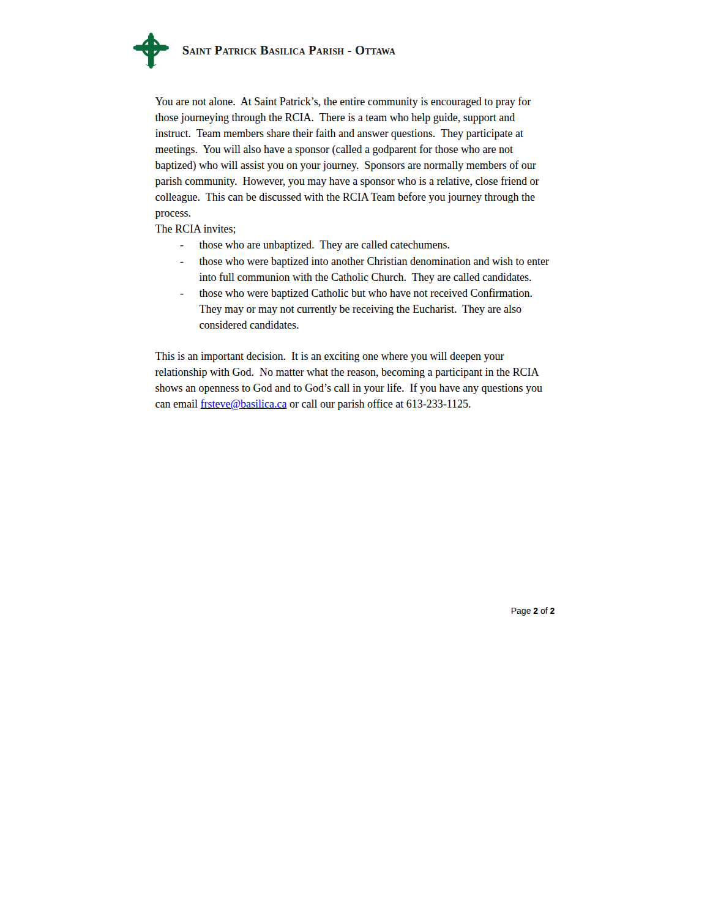Saint Patrick Basilica Parish - Ottawa
You are not alone. At Saint Patrick’s, the entire community is encouraged to pray for those journeying through the RCIA. There is a team who help guide, support and instruct. Team members share their faith and answer questions. They participate at meetings. You will also have a sponsor (called a godparent for those who are not baptized) who will assist you on your journey. Sponsors are normally members of our parish community. However, you may have a sponsor who is a relative, close friend or colleague. This can be discussed with the RCIA Team before you journey through the process.
The RCIA invites;
those who are unbaptized. They are called catechumens.
those who were baptized into another Christian denomination and wish to enter into full communion with the Catholic Church. They are called candidates.
those who were baptized Catholic but who have not received Confirmation. They may or may not currently be receiving the Eucharist. They are also considered candidates.
This is an important decision. It is an exciting one where you will deepen your relationship with God. No matter what the reason, becoming a participant in the RCIA shows an openness to God and to God’s call in your life. If you have any questions you can email frsteve@basilica.ca or call our parish office at 613-233-1125.
Page 2 of 2